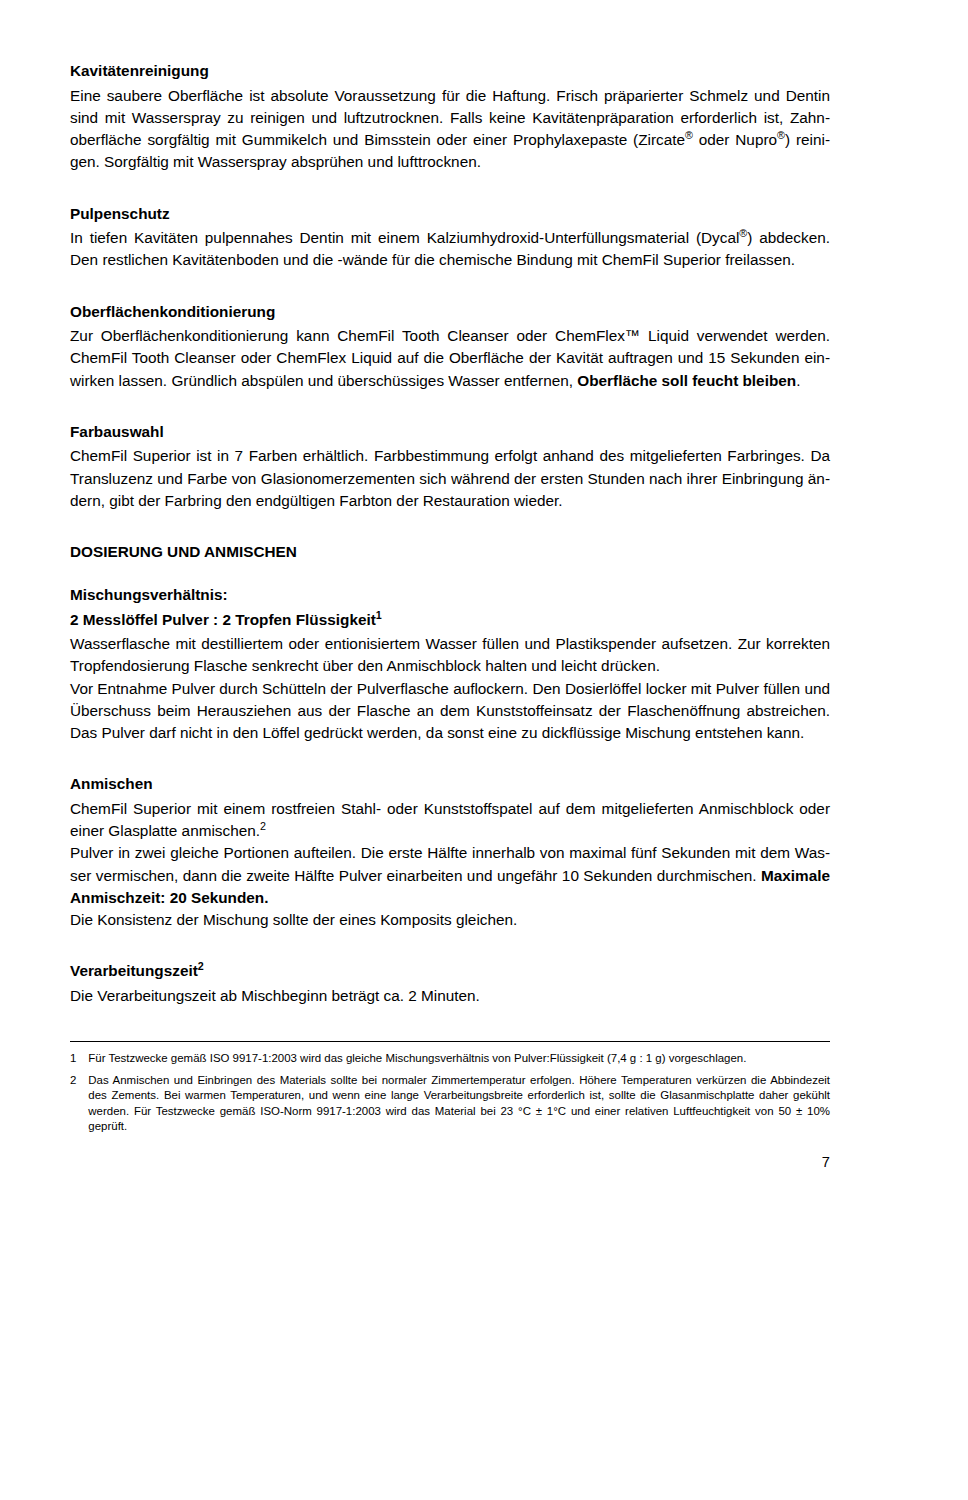Kavitätenreinigung
Eine saubere Oberfläche ist absolute Voraussetzung für die Haftung. Frisch präparierter Schmelz und Dentin sind mit Wasserspray zu reinigen und luftzutrocknen. Falls keine Kavitätenpräparation erforderlich ist, Zahnoberfläche sorgfältig mit Gummikelch und Bimsstein oder einer Prophylaxepaste (Zircate® oder Nupro®) reinigen. Sorgfältig mit Wasserspray absprühen und lufttrocknen.
Pulpenschutz
In tiefen Kavitäten pulpennahes Dentin mit einem Kalziumhydroxid-Unterfüllungsmaterial (Dycal®) abdecken. Den restlichen Kavitätenboden und die -wände für die chemische Bindung mit ChemFil Superior freilassen.
Oberflächenkonditionierung
Zur Oberflächenkonditionierung kann ChemFil Tooth Cleanser oder ChemFlex™ Liquid verwendet werden. ChemFil Tooth Cleanser oder ChemFlex Liquid auf die Oberfläche der Kavität auftragen und 15 Sekunden einwirken lassen. Gründlich abspülen und überschüssiges Wasser entfernen, Oberfläche soll feucht bleiben.
Farbauswahl
ChemFil Superior ist in 7 Farben erhältlich. Farbbestimmung erfolgt anhand des mitgelieferten Farbringes. Da Transluzenz und Farbe von Glasionomerzementen sich während der ersten Stunden nach ihrer Einbringung ändern, gibt der Farbring den endgültigen Farbton der Restauration wieder.
DOSIERUNG UND ANMISCHEN
Mischungsverhältnis:
2 Messlöffel Pulver : 2 Tropfen Flüssigkeit1
Wasserflasche mit destilliertem oder entionisiertem Wasser füllen und Plastikspender aufsetzen. Zur korrekten Tropfendosierung Flasche senkrecht über den Anmischblock halten und leicht drücken.
Vor Entnahme Pulver durch Schütteln der Pulverflasche auflockern. Den Dosierlöffel locker mit Pulver füllen und Überschuss beim Herausziehen aus der Flasche an dem Kunststoffeinsatz der Flaschenöffnung abstreichen. Das Pulver darf nicht in den Löffel gedrückt werden, da sonst eine zu dickflüssige Mischung entstehen kann.
Anmischen
ChemFil Superior mit einem rostfreien Stahl- oder Kunststoffspatel auf dem mitgelieferten Anmischblock oder einer Glasplatte anmischen.2
Pulver in zwei gleiche Portionen aufteilen. Die erste Hälfte innerhalb von maximal fünf Sekunden mit dem Wasser vermischen, dann die zweite Hälfte Pulver einarbeiten und ungefähr 10 Sekunden durchmischen. Maximale Anmischzeit: 20 Sekunden.
Die Konsistenz der Mischung sollte der eines Komposits gleichen.
Verarbeitungszeit2
Die Verarbeitungszeit ab Mischbeginn beträgt ca. 2 Minuten.
1 Für Testzwecke gemäß ISO 9917-1:2003 wird das gleiche Mischungsverhältnis von Pulver:Flüssigkeit (7,4 g : 1 g) vorgeschlagen.
2 Das Anmischen und Einbringen des Materials sollte bei normaler Zimmertemperatur erfolgen. Höhere Temperaturen verkürzen die Abbindezeit des Zements. Bei warmen Temperaturen, und wenn eine lange Verarbeitungsbreite erforderlich ist, sollte die Glasanmischplatte daher gekühlt werden. Für Testzwecke gemäß ISO-Norm 9917-1:2003 wird das Material bei 23 °C ± 1°C und einer relativen Luftfeuchtigkeit von 50 ± 10% geprüft.
7